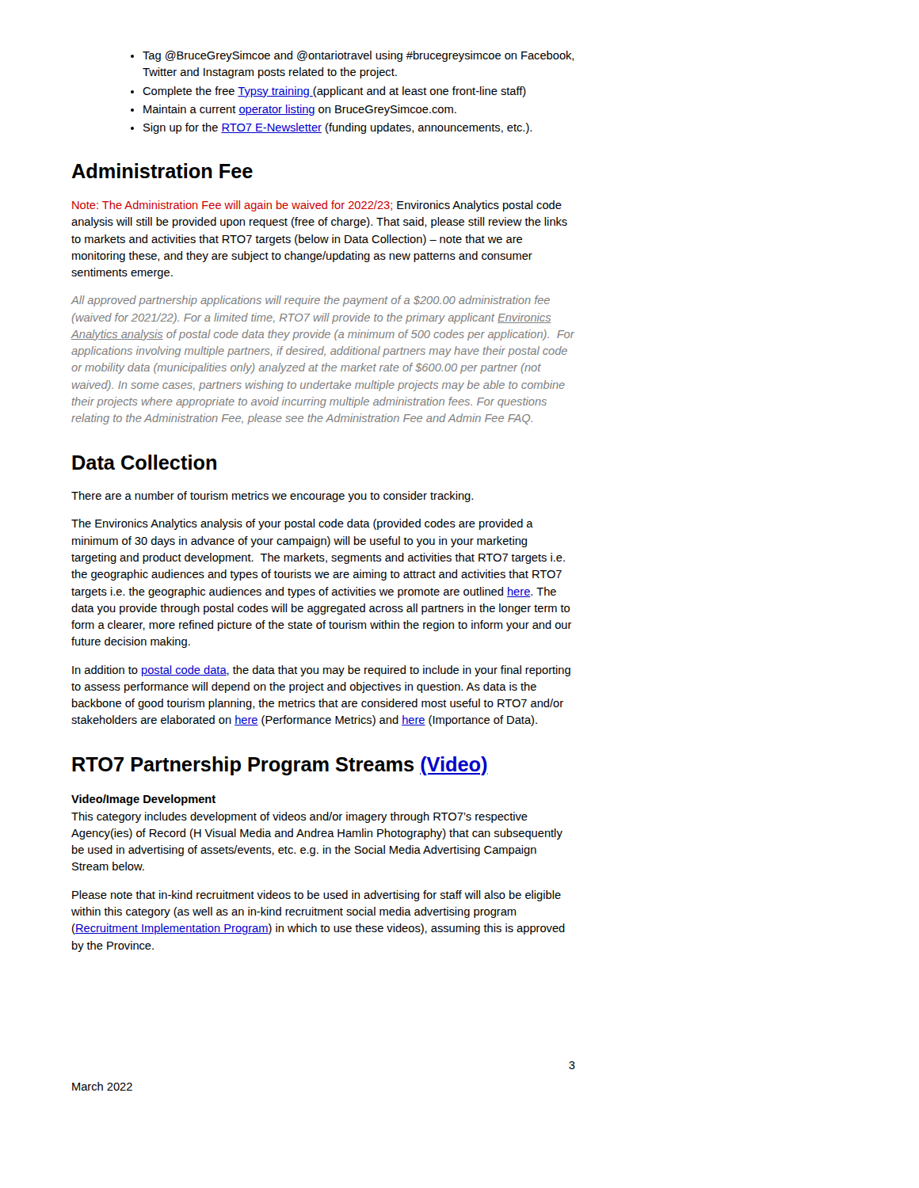Tag @BruceGreySimcoe and @ontariotravel using #brucegreysimcoe on Facebook, Twitter and Instagram posts related to the project.
Complete the free Typsy training (applicant and at least one front-line staff)
Maintain a current operator listing on BruceGreySimcoe.com.
Sign up for the RTO7 E-Newsletter (funding updates, announcements, etc.).
Administration Fee
Note: The Administration Fee will again be waived for 2022/23; Environics Analytics postal code analysis will still be provided upon request (free of charge). That said, please still review the links to markets and activities that RTO7 targets (below in Data Collection) – note that we are monitoring these, and they are subject to change/updating as new patterns and consumer sentiments emerge.
All approved partnership applications will require the payment of a $200.00 administration fee (waived for 2021/22). For a limited time, RTO7 will provide to the primary applicant Environics Analytics analysis of postal code data they provide (a minimum of 500 codes per application). For applications involving multiple partners, if desired, additional partners may have their postal code or mobility data (municipalities only) analyzed at the market rate of $600.00 per partner (not waived). In some cases, partners wishing to undertake multiple projects may be able to combine their projects where appropriate to avoid incurring multiple administration fees. For questions relating to the Administration Fee, please see the Administration Fee and Admin Fee FAQ.
Data Collection
There are a number of tourism metrics we encourage you to consider tracking.
The Environics Analytics analysis of your postal code data (provided codes are provided a minimum of 30 days in advance of your campaign) will be useful to you in your marketing targeting and product development. The markets, segments and activities that RTO7 targets i.e. the geographic audiences and types of tourists we are aiming to attract and activities that RTO7 targets i.e. the geographic audiences and types of activities we promote are outlined here. The data you provide through postal codes will be aggregated across all partners in the longer term to form a clearer, more refined picture of the state of tourism within the region to inform your and our future decision making.
In addition to postal code data, the data that you may be required to include in your final reporting to assess performance will depend on the project and objectives in question. As data is the backbone of good tourism planning, the metrics that are considered most useful to RTO7 and/or stakeholders are elaborated on here (Performance Metrics) and here (Importance of Data).
RTO7 Partnership Program Streams (Video)
Video/Image Development
This category includes development of videos and/or imagery through RTO7’s respective Agency(ies) of Record (H Visual Media and Andrea Hamlin Photography) that can subsequently be used in advertising of assets/events, etc. e.g. in the Social Media Advertising Campaign Stream below.
Please note that in-kind recruitment videos to be used in advertising for staff will also be eligible within this category (as well as an in-kind recruitment social media advertising program (Recruitment Implementation Program) in which to use these videos), assuming this is approved by the Province.
3
March 2022